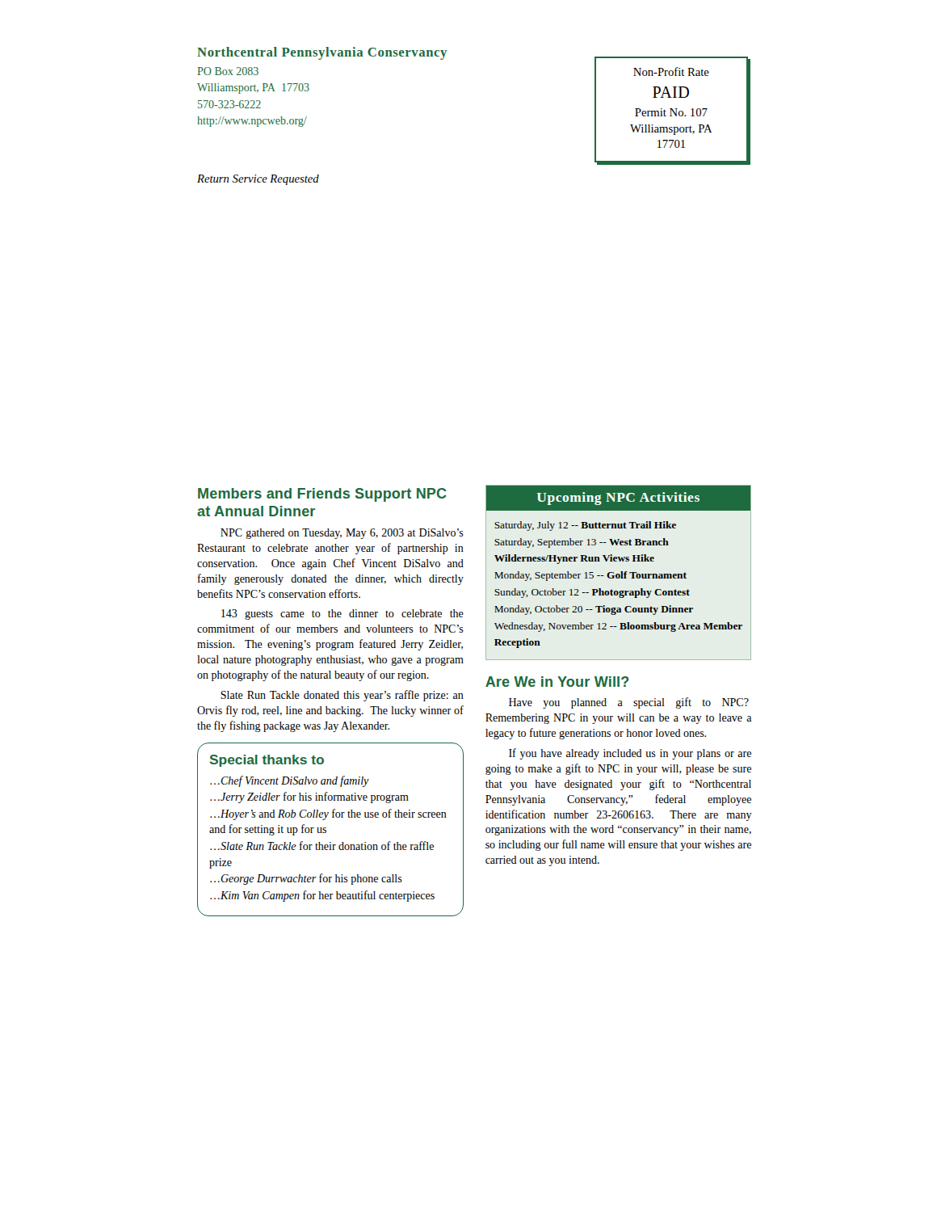Northcentral Pennsylvania Conservancy
PO Box 2083
Williamsport, PA 17703
570-323-6222
http://www.npcweb.org/
Non-Profit Rate
PAID
Permit No. 107
Williamsport, PA
17701
Return Service Requested
Members and Friends Support NPC at Annual Dinner
NPC gathered on Tuesday, May 6, 2003 at DiSalvo’s Restaurant to celebrate another year of partnership in conservation. Once again Chef Vincent DiSalvo and family generously donated the dinner, which directly benefits NPC’s conservation efforts.
143 guests came to the dinner to celebrate the commitment of our members and volunteers to NPC’s mission. The evening’s program featured Jerry Zeidler, local nature photography enthusiast, who gave a program on photography of the natural beauty of our region.
Slate Run Tackle donated this year’s raffle prize: an Orvis fly rod, reel, line and backing. The lucky winner of the fly fishing package was Jay Alexander.
Special thanks to
…Chef Vincent DiSalvo and family
…Jerry Zeidler for his informative program
…Hoyer’s and Rob Colley for the use of their screen and for setting it up for us
…Slate Run Tackle for their donation of the raffle prize
…George Durrwachter for his phone calls
…Kim Van Campen for her beautiful centerpieces
Upcoming NPC Activities
Saturday, July 12 -- Butternut Trail Hike
Saturday, September 13 -- West Branch Wilderness/Hyner Run Views Hike
Monday, September 15 -- Golf Tournament
Sunday, October 12 -- Photography Contest
Monday, October 20 -- Tioga County Dinner
Wednesday, November 12 -- Bloomsburg Area Member Reception
Are We in Your Will?
Have you planned a special gift to NPC? Remembering NPC in your will can be a way to leave a legacy to future generations or honor loved ones.
If you have already included us in your plans or are going to make a gift to NPC in your will, please be sure that you have designated your gift to “Northcentral Pennsylvania Conservancy,” federal employee identification number 23-2606163. There are many organizations with the word “conservancy” in their name, so including our full name will ensure that your wishes are carried out as you intend.